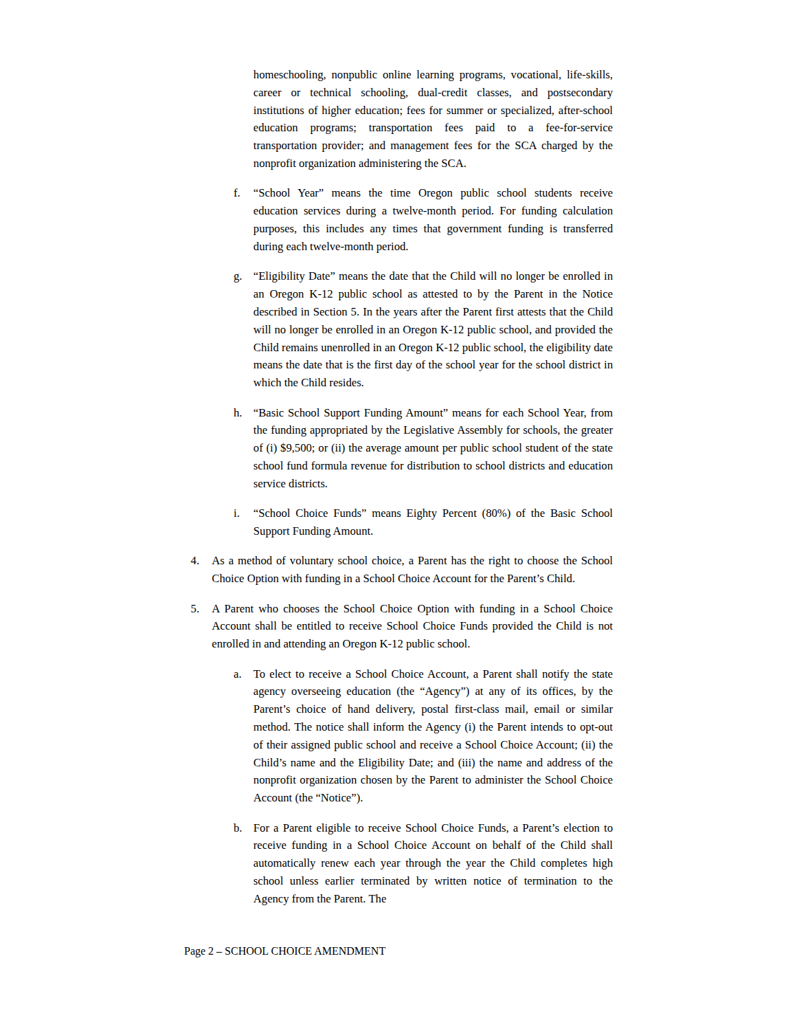homeschooling, nonpublic online learning programs, vocational, life-skills, career or technical schooling, dual-credit classes, and postsecondary institutions of higher education; fees for summer or specialized, after-school education programs; transportation fees paid to a fee-for-service transportation provider; and management fees for the SCA charged by the nonprofit organization administering the SCA.
f.
“School Year” means the time Oregon public school students receive education services during a twelve-month period. For funding calculation purposes, this includes any times that government funding is transferred during each twelve-month period.
g.
“Eligibility Date” means the date that the Child will no longer be enrolled in an Oregon K-12 public school as attested to by the Parent in the Notice described in Section 5. In the years after the Parent first attests that the Child will no longer be enrolled in an Oregon K-12 public school, and provided the Child remains unenrolled in an Oregon K-12 public school, the eligibility date means the date that is the first day of the school year for the school district in which the Child resides.
h.
“Basic School Support Funding Amount” means for each School Year, from the funding appropriated by the Legislative Assembly for schools, the greater of (i) $9,500; or (ii) the average amount per public school student of the state school fund formula revenue for distribution to school districts and education service districts.
i.
“School Choice Funds” means Eighty Percent (80%) of the Basic School Support Funding Amount.
4.
As a method of voluntary school choice, a Parent has the right to choose the School Choice Option with funding in a School Choice Account for the Parent’s Child.
5.
A Parent who chooses the School Choice Option with funding in a School Choice Account shall be entitled to receive School Choice Funds provided the Child is not enrolled in and attending an Oregon K-12 public school.
a.
To elect to receive a School Choice Account, a Parent shall notify the state agency overseeing education (the “Agency”) at any of its offices, by the Parent’s choice of hand delivery, postal first-class mail, email or similar method. The notice shall inform the Agency (i) the Parent intends to opt-out of their assigned public school and receive a School Choice Account; (ii) the Child’s name and the Eligibility Date; and (iii) the name and address of the nonprofit organization chosen by the Parent to administer the School Choice Account (the “Notice”).
b.
For a Parent eligible to receive School Choice Funds, a Parent’s election to receive funding in a School Choice Account on behalf of the Child shall automatically renew each year through the year the Child completes high school unless earlier terminated by written notice of termination to the Agency from the Parent. The
Page 2 – SCHOOL CHOICE AMENDMENT